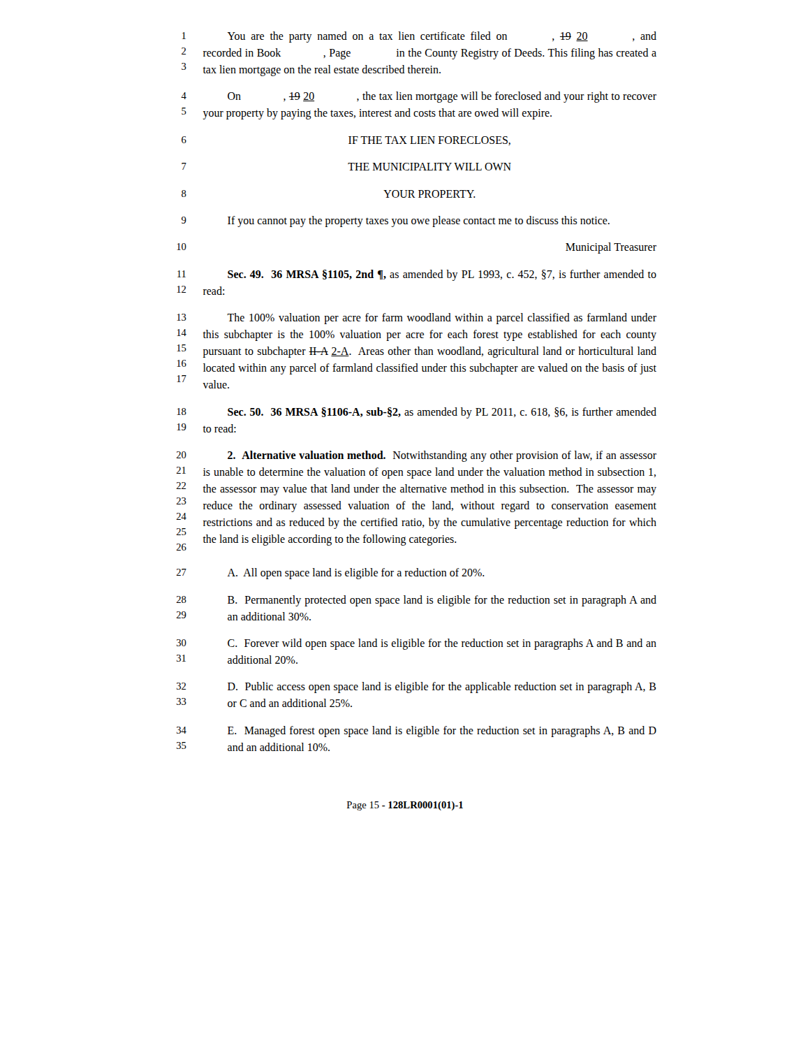1 2 3
You are the party named on a tax lien certificate filed on , 19 20 , and recorded in Book , Page in the County Registry of Deeds. This filing has created a tax lien mortgage on the real estate described therein.
4 5
On , 19 20 , the tax lien mortgage will be foreclosed and your right to recover your property by paying the taxes, interest and costs that are owed will expire.
6
IF THE TAX LIEN FORECLOSES,
7
THE MUNICIPALITY WILL OWN
8
YOUR PROPERTY.
9
If you cannot pay the property taxes you owe please contact me to discuss this notice.
10
Municipal Treasurer
11 12
Sec. 49. 36 MRSA §1105, 2nd ¶, as amended by PL 1993, c. 452, §7, is further amended to read:
13 14 15 16 17
The 100% valuation per acre for farm woodland within a parcel classified as farmland under this subchapter is the 100% valuation per acre for each forest type established for each county pursuant to subchapter II-A 2-A. Areas other than woodland, agricultural land or horticultural land located within any parcel of farmland classified under this subchapter are valued on the basis of just value.
18 19
Sec. 50. 36 MRSA §1106-A, sub-§2, as amended by PL 2011, c. 618, §6, is further amended to read:
20 21 22 23 24 25 26
2. Alternative valuation method. Notwithstanding any other provision of law, if an assessor is unable to determine the valuation of open space land under the valuation method in subsection 1, the assessor may value that land under the alternative method in this subsection. The assessor may reduce the ordinary assessed valuation of the land, without regard to conservation easement restrictions and as reduced by the certified ratio, by the cumulative percentage reduction for which the land is eligible according to the following categories.
27
A. All open space land is eligible for a reduction of 20%.
28 29
B. Permanently protected open space land is eligible for the reduction set in paragraph A and an additional 30%.
30 31
C. Forever wild open space land is eligible for the reduction set in paragraphs A and B and an additional 20%.
32 33
D. Public access open space land is eligible for the applicable reduction set in paragraph A, B or C and an additional 25%.
34 35
E. Managed forest open space land is eligible for the reduction set in paragraphs A, B and D and an additional 10%.
Page 15 - 128LR0001(01)-1